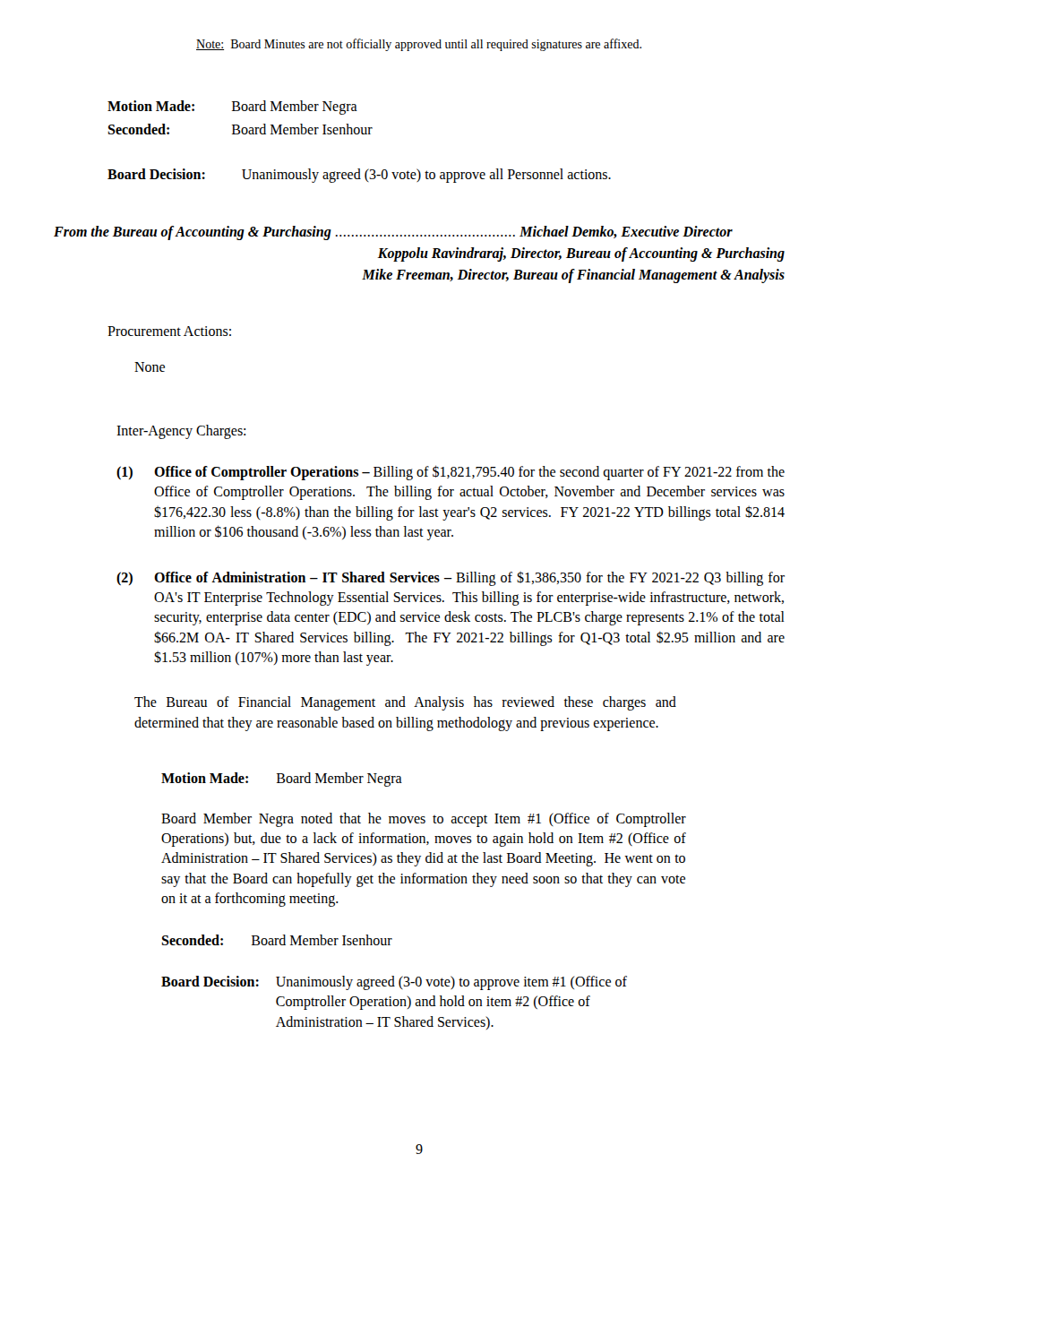Note: Board Minutes are not officially approved until all required signatures are affixed.
| Motion Made: | Board Member Negra |
| Seconded: | Board Member Isenhour |
| Board Decision: | Unanimously agreed (3-0 vote) to approve all Personnel actions. |
From the Bureau of Accounting & Purchasing ............................................. Michael Demko, Executive Director
Koppolu Ravindraraj, Director, Bureau of Accounting & Purchasing
Mike Freeman, Director, Bureau of Financial Management & Analysis
Procurement Actions:
None
Inter-Agency Charges:
Office of Comptroller Operations – Billing of $1,821,795.40 for the second quarter of FY 2021-22 from the Office of Comptroller Operations. The billing for actual October, November and December services was $176,422.30 less (-8.8%) than the billing for last year's Q2 services. FY 2021-22 YTD billings total $2.814 million or $106 thousand (-3.6%) less than last year.
Office of Administration – IT Shared Services – Billing of $1,386,350 for the FY 2021-22 Q3 billing for OA's IT Enterprise Technology Essential Services. This billing is for enterprise-wide infrastructure, network, security, enterprise data center (EDC) and service desk costs. The PLCB's charge represents 2.1% of the total $66.2M OA- IT Shared Services billing. The FY 2021-22 billings for Q1-Q3 total $2.95 million and are $1.53 million (107%) more than last year.
The Bureau of Financial Management and Analysis has reviewed these charges and determined that they are reasonable based on billing methodology and previous experience.
| Motion Made: | Board Member Negra |
Board Member Negra noted that he moves to accept Item #1 (Office of Comptroller Operations) but, due to a lack of information, moves to again hold on Item #2 (Office of Administration – IT Shared Services) as they did at the last Board Meeting. He went on to say that the Board can hopefully get the information they need soon so that they can vote on it at a forthcoming meeting.
| Seconded: | Board Member Isenhour |
| Board Decision: | Unanimously agreed (3-0 vote) to approve item #1 (Office of Comptroller Operation) and hold on item #2 (Office of Administration – IT Shared Services). |
9